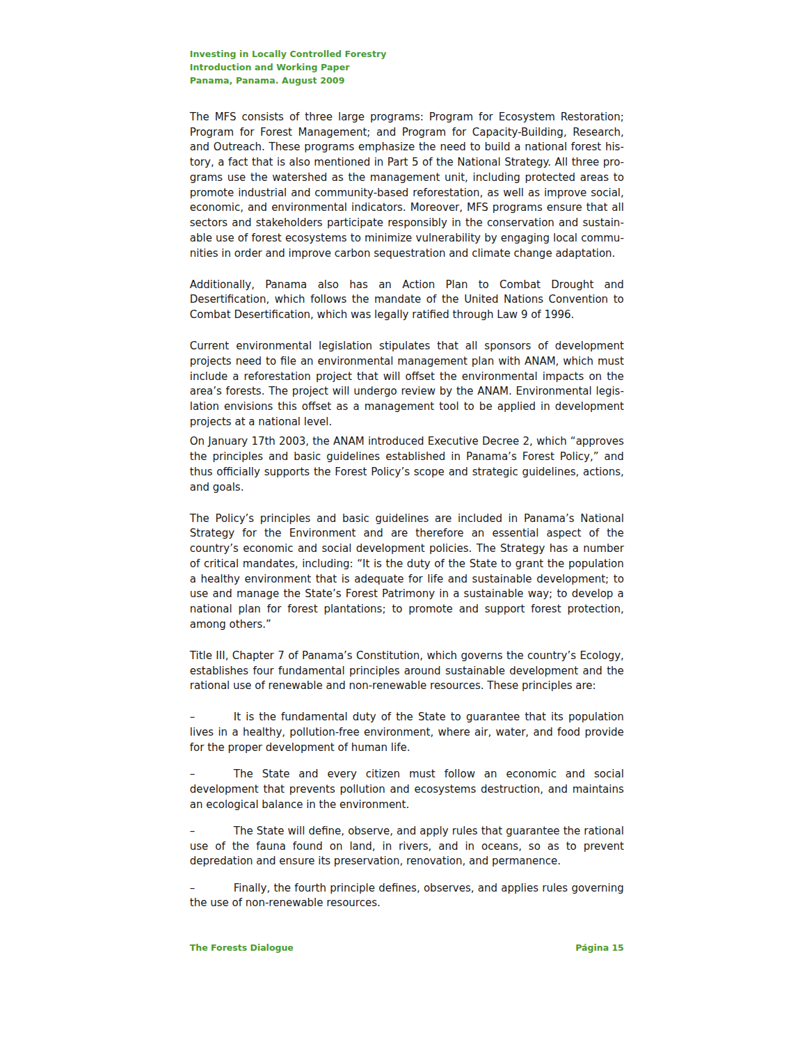Investing in Locally Controlled Forestry
Introduction and Working Paper
Panama, Panama. August 2009
The MFS consists of three large programs: Program for Ecosystem Restoration; Program for Forest Management; and Program for Capacity-Building, Research, and Outreach. These programs emphasize the need to build a national forest history, a fact that is also mentioned in Part 5 of the National Strategy. All three programs use the watershed as the management unit, including protected areas to promote industrial and community-based reforestation, as well as improve social, economic, and environmental indicators. Moreover, MFS programs ensure that all sectors and stakeholders participate responsibly in the conservation and sustainable use of forest ecosystems to minimize vulnerability by engaging local communities in order and improve carbon sequestration and climate change adaptation.
Additionally, Panama also has an Action Plan to Combat Drought and Desertification, which follows the mandate of the United Nations Convention to Combat Desertification, which was legally ratified through Law 9 of 1996.
Current environmental legislation stipulates that all sponsors of development projects need to file an environmental management plan with ANAM, which must include a reforestation project that will offset the environmental impacts on the area’s forests. The project will undergo review by the ANAM. Environmental legislation envisions this offset as a management tool to be applied in development projects at a national level.
On January 17th 2003, the ANAM introduced Executive Decree 2, which “approves the principles and basic guidelines established in Panama’s Forest Policy,” and thus officially supports the Forest Policy’s scope and strategic guidelines, actions, and goals.
The Policy’s principles and basic guidelines are included in Panama’s National Strategy for the Environment and are therefore an essential aspect of the country’s economic and social development policies. The Strategy has a number of critical mandates, including: “It is the duty of the State to grant the population a healthy environment that is adequate for life and sustainable development; to use and manage the State’s Forest Patrimony in a sustainable way; to develop a national plan for forest plantations; to promote and support forest protection, among others.”
Title III, Chapter 7 of Panama’s Constitution, which governs the country’s Ecology, establishes four fundamental principles around sustainable development and the rational use of renewable and non-renewable resources. These principles are:
–It is the fundamental duty of the State to guarantee that its population lives in a healthy, pollution-free environment, where air, water, and food provide for the proper development of human life.
–The State and every citizen must follow an economic and social development that prevents pollution and ecosystems destruction, and maintains an ecological balance in the environment.
–The State will define, observe, and apply rules that guarantee the rational use of the fauna found on land, in rivers, and in oceans, so as to prevent depredation and ensure its preservation, renovation, and permanence.
–Finally, the fourth principle defines, observes, and applies rules governing the use of non-renewable resources.
The Forests Dialogue
Página 15